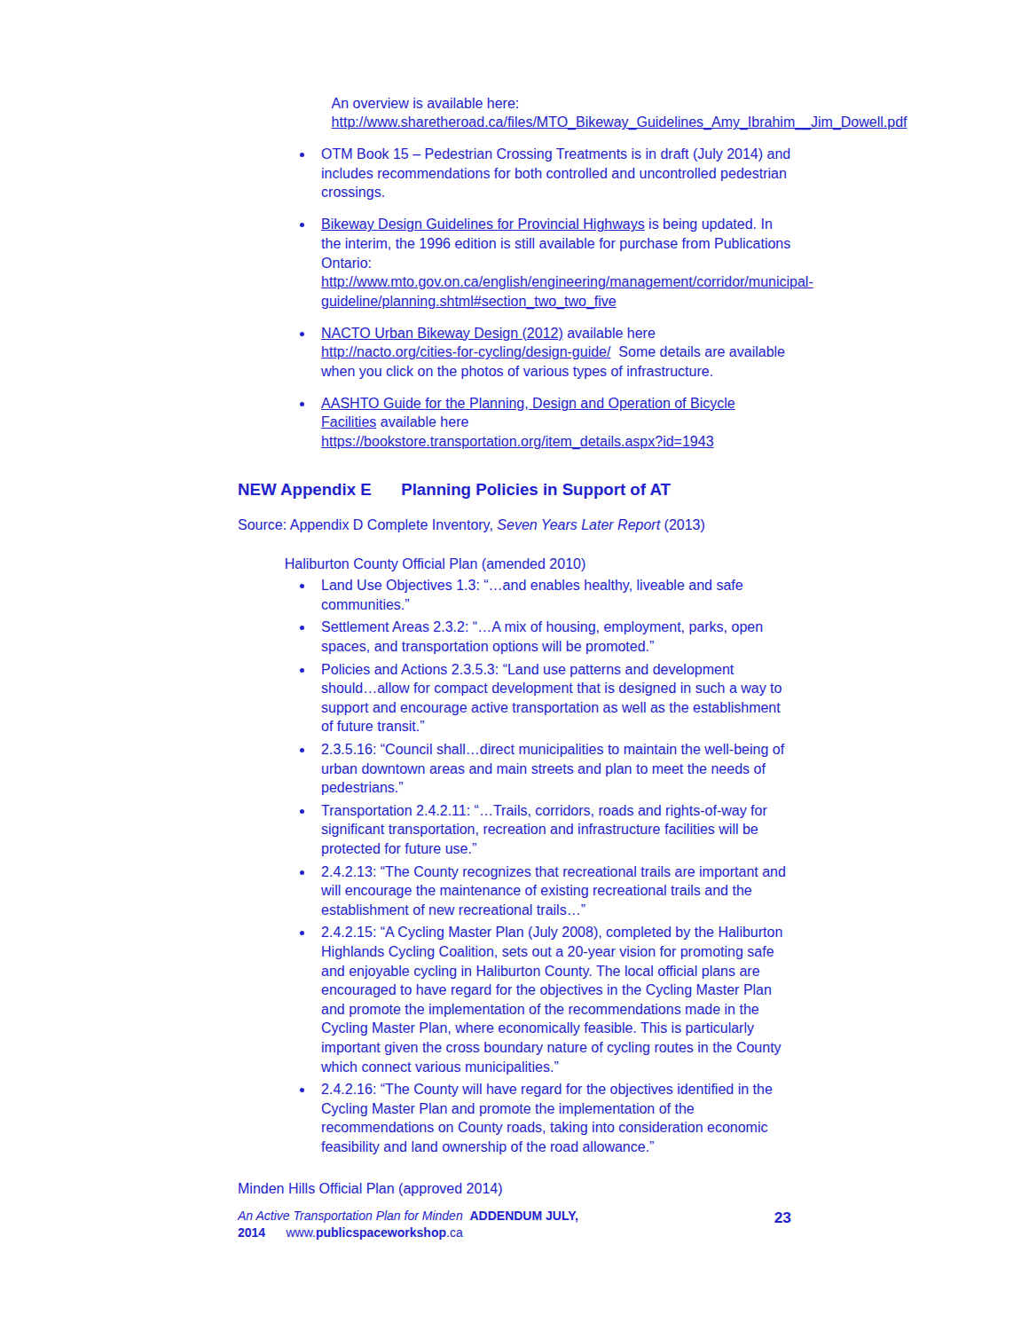An overview is available here:
http://www.sharetheroad.ca/files/MTO_Bikeway_Guidelines_Amy_Ibrahim__Jim_Dowell.pdf
OTM Book 15 – Pedestrian Crossing Treatments is in draft (July 2014) and includes recommendations for both controlled and uncontrolled pedestrian crossings.
Bikeway Design Guidelines for Provincial Highways is being updated. In the interim, the 1996 edition is still available for purchase from Publications Ontario:
http://www.mto.gov.on.ca/english/engineering/management/corridor/municipal-guideline/planning.shtml#section_two_two_five
NACTO Urban Bikeway Design (2012) available here http://nacto.org/cities-for-cycling/design-guide/ Some details are available when you click on the photos of various types of infrastructure.
AASHTO Guide for the Planning, Design and Operation of Bicycle Facilities available here https://bookstore.transportation.org/item_details.aspx?id=1943
NEW Appendix E Planning Policies in Support of AT
Source: Appendix D Complete Inventory, Seven Years Later Report (2013)
Haliburton County Official Plan (amended 2010)
Land Use Objectives 1.3: “…and enables healthy, liveable and safe communities.”
Settlement Areas 2.3.2: “…A mix of housing, employment, parks, open spaces, and transportation options will be promoted.”
Policies and Actions 2.3.5.3: “Land use patterns and development should…allow for compact development that is designed in such a way to support and encourage active transportation as well as the establishment of future transit.”
2.3.5.16: “Council shall…direct municipalities to maintain the well-being of urban downtown areas and main streets and plan to meet the needs of pedestrians.”
Transportation 2.4.2.11: “…Trails, corridors, roads and rights-of-way for significant transportation, recreation and infrastructure facilities will be protected for future use.”
2.4.2.13: “The County recognizes that recreational trails are important and will encourage the maintenance of existing recreational trails and the establishment of new recreational trails…”
2.4.2.15: “A Cycling Master Plan (July 2008), completed by the Haliburton Highlands Cycling Coalition, sets out a 20-year vision for promoting safe and enjoyable cycling in Haliburton County. The local official plans are encouraged to have regard for the objectives in the Cycling Master Plan and promote the implementation of the recommendations made in the Cycling Master Plan, where economically feasible. This is particularly important given the cross boundary nature of cycling routes in the County which connect various municipalities.”
2.4.2.16: “The County will have regard for the objectives identified in the Cycling Master Plan and promote the implementation of the recommendations on County roads, taking into consideration economic feasibility and land ownership of the road allowance.”
Minden Hills Official Plan (approved 2014)
23 An Active Transportation Plan for Minden ADDENDUM JULY, 2014 www.publicspaceworkshop.ca